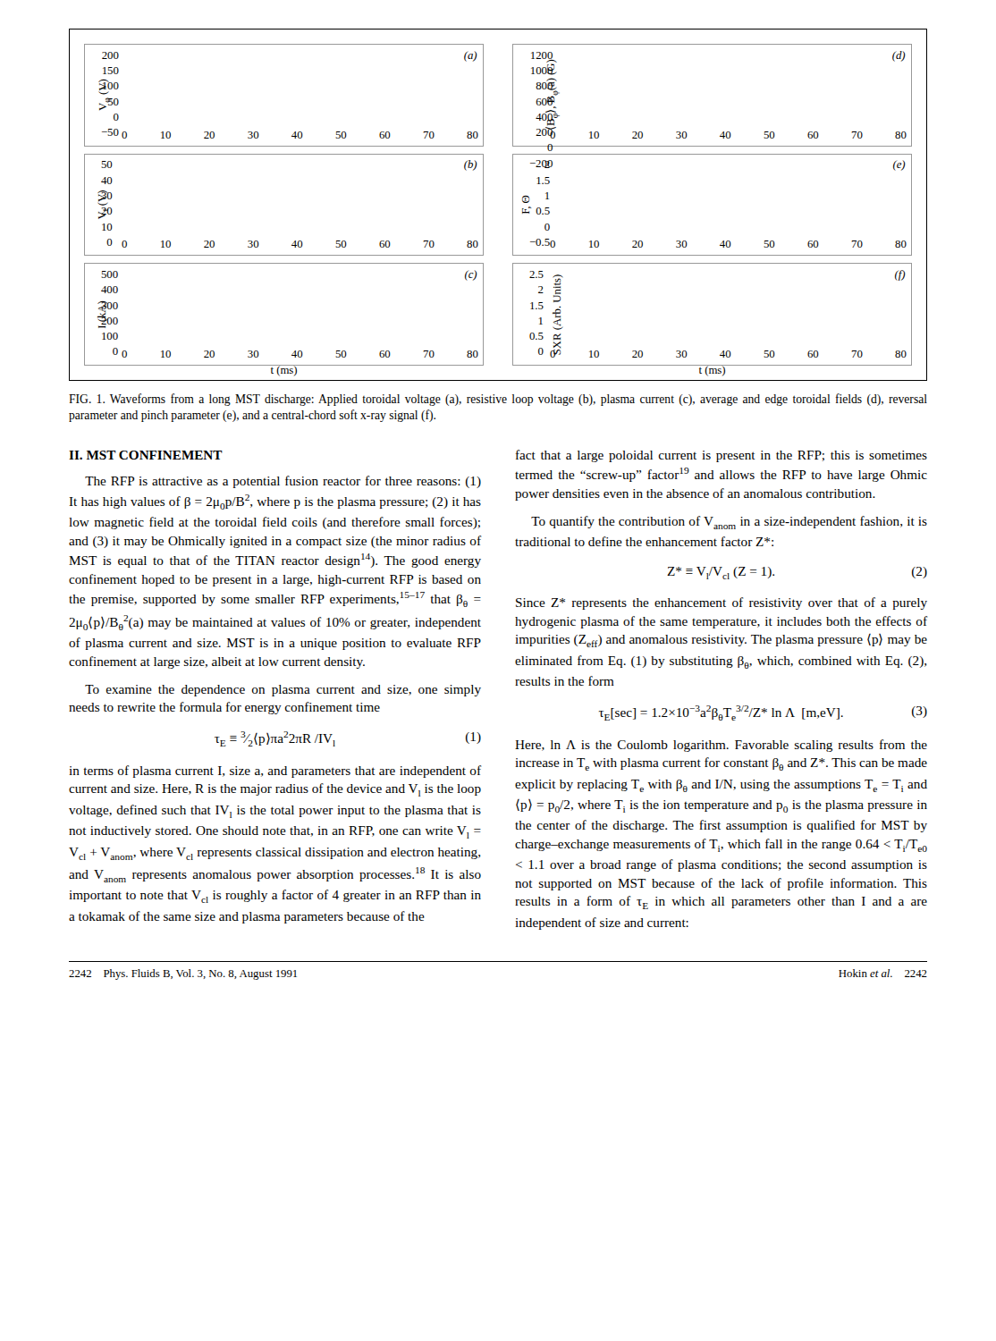(a) Vφ (V)
200150100500−50
01020304050607080
(d) ⟨Bφ⟩, Bφ(a) (G)
120010008006004002000−200
01020304050607080
(b) Vt (V)
50403020100
01020304050607080
(e) F, Θ
21.510.50−0.5
01020304050607080
(c) I (kA)
5004003002001000
01020304050607080
t (ms)
(f) SXR (Arb. Units)
2.521.510.50
01020304050607080
t (ms)
FIG. 1. Waveforms from a long MST discharge: Applied toroidal voltage (a), resistive loop voltage (b), plasma current (c), average and edge toroidal fields (d), reversal parameter and pinch parameter (e), and a central-chord soft x-ray signal (f).
II. MST CONFINEMENT
The RFP is attractive as a potential fusion reactor for three reasons: (1) It has high values of β = 2μ0p/B2, where p is the plasma pressure; (2) it has low magnetic field at the toroidal field coils (and therefore small forces); and (3) it may be Ohmically ignited in a compact size (the minor radius of MST is equal to that of the TITAN reactor design14). The good energy confinement hoped to be present in a large, high-current RFP is based on the premise, supported by some smaller RFP experiments,15–17 that βθ = 2μ0⟨p⟩/Bθ2(a) may be maintained at values of 10% or greater, independent of plasma current and size. MST is in a unique position to evaluate RFP confinement at large size, albeit at low current density.
To examine the dependence on plasma current and size, one simply needs to rewrite the formula for energy confinement time
τE ≡ 3⁄2⟨p⟩πa22πR /IVl (1)
in terms of plasma current I, size a, and parameters that are independent of current and size. Here, R is the major radius of the device and Vl is the loop voltage, defined such that IVl is the total power input to the plasma that is not inductively stored. One should note that, in an RFP, one can write Vl = Vcl + Vanom, where Vcl represents classical dissipation and electron heating, and Vanom represents anomalous power absorption processes.18 It is also important to note that Vcl is roughly a factor of 4 greater in an RFP than in a tokamak of the same size and plasma parameters because of the
fact that a large poloidal current is present in the RFP; this is sometimes termed the “screw-up” factor19 and allows the RFP to have large Ohmic power densities even in the absence of an anomalous contribution.
To quantify the contribution of Vanom in a size-independent fashion, it is traditional to define the enhancement factor Z*:
Z* ≡ Vl/Vcl (Z = 1). (2)
Since Z* represents the enhancement of resistivity over that of a purely hydrogenic plasma of the same temperature, it includes both the effects of impurities (Zeff) and anomalous resistivity. The plasma pressure ⟨p⟩ may be eliminated from Eq. (1) by substituting βθ, which, combined with Eq. (2), results in the form
τE[sec] = 1.2×10−3a2βθTe3/2/Z* ln Λ [m,eV]. (3)
Here, ln Λ is the Coulomb logarithm. Favorable scaling results from the increase in Te with plasma current for constant βθ and Z*. This can be made explicit by replacing Te with βθ and I/N, using the assumptions Te = Ti and ⟨p⟩ = p0/2, where Ti is the ion temperature and p0 is the plasma pressure in the center of the discharge. The first assumption is qualified for MST by charge–exchange measurements of Ti, which fall in the range 0.64 < Ti/Te0 < 1.1 over a broad range of plasma conditions; the second assumption is not supported on MST because of the lack of profile information. This results in a form of τE in which all parameters other than I and a are independent of size and current:
2242 Phys. Fluids B, Vol. 3, No. 8, August 1991 Hokin et al. 2242